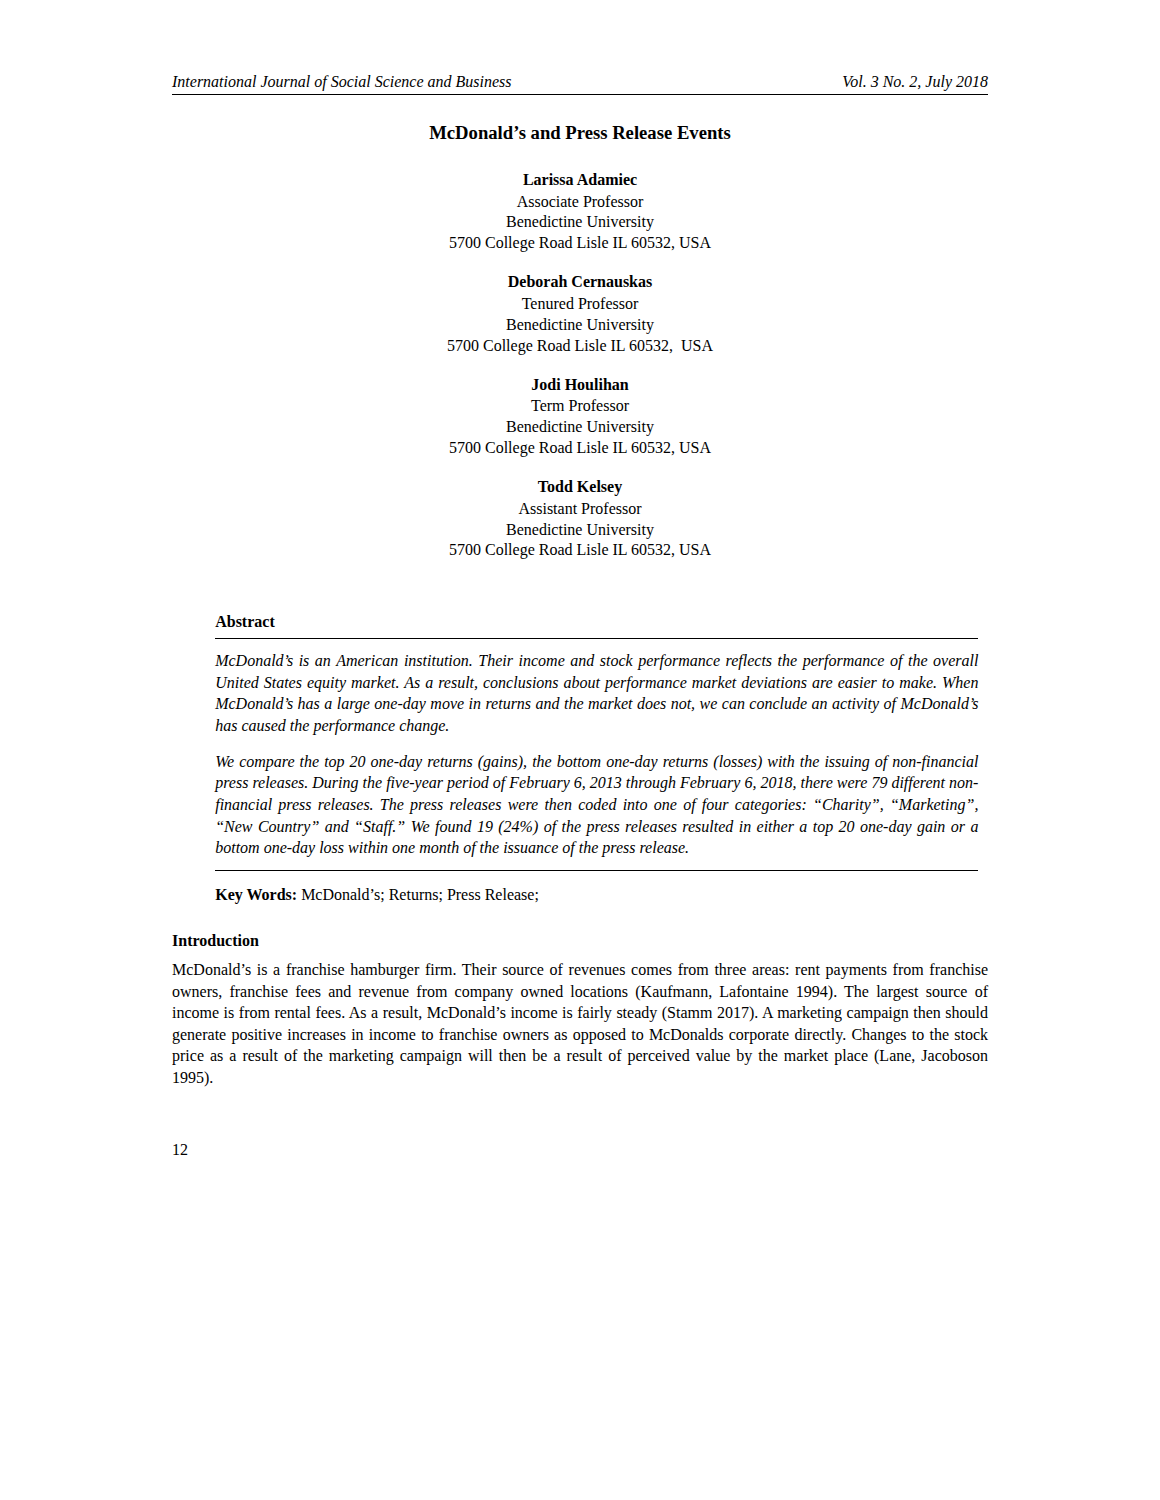International Journal of Social Science and Business Vol. 3 No. 2, July 2018
McDonald’s and Press Release Events
Larissa Adamiec Associate Professor Benedictine University 5700 College Road Lisle IL 60532, USA
Deborah Cernauskas Tenured Professor Benedictine University 5700 College Road Lisle IL 60532, USA
Jodi Houlihan Term Professor Benedictine University 5700 College Road Lisle IL 60532, USA
Todd Kelsey Assistant Professor Benedictine University 5700 College Road Lisle IL 60532, USA
Abstract
McDonald’s is an American institution. Their income and stock performance reflects the performance of the overall United States equity market. As a result, conclusions about performance market deviations are easier to make. When McDonald’s has a large one-day move in returns and the market does not, we can conclude an activity of McDonald’s has caused the performance change.
We compare the top 20 one-day returns (gains), the bottom one-day returns (losses) with the issuing of non-financial press releases. During the five-year period of February 6, 2013 through February 6, 2018, there were 79 different non-financial press releases. The press releases were then coded into one of four categories: “Charity”, “Marketing”, “New Country” and “Staff.” We found 19 (24%) of the press releases resulted in either a top 20 one-day gain or a bottom one-day loss within one month of the issuance of the press release.
Key Words: McDonald’s; Returns; Press Release;
Introduction
McDonald’s is a franchise hamburger firm. Their source of revenues comes from three areas: rent payments from franchise owners, franchise fees and revenue from company owned locations (Kaufmann, Lafontaine 1994). The largest source of income is from rental fees. As a result, McDonald’s income is fairly steady (Stamm 2017). A marketing campaign then should generate positive increases in income to franchise owners as opposed to McDonalds corporate directly. Changes to the stock price as a result of the marketing campaign will then be a result of perceived value by the market place (Lane, Jacoboson 1995).
12